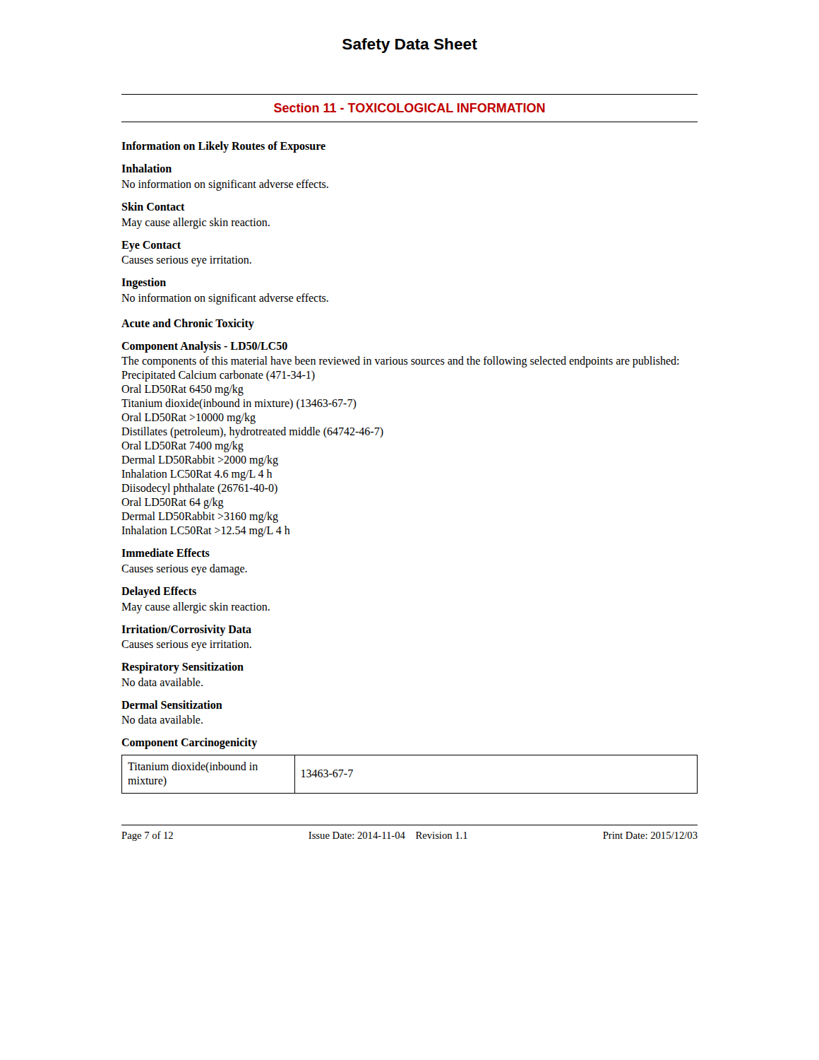Safety Data Sheet
Section 11 - TOXICOLOGICAL INFORMATION
Information on Likely Routes of Exposure
Inhalation
No information on significant adverse effects.
Skin Contact
May cause allergic skin reaction.
Eye Contact
Causes serious eye irritation.
Ingestion
No information on significant adverse effects.
Acute and Chronic Toxicity
Component Analysis - LD50/LC50
The components of this material have been reviewed in various sources and the following selected endpoints are published:
Precipitated Calcium carbonate (471-34-1)
Oral LD50Rat 6450 mg/kg
Titanium dioxide(inbound in mixture) (13463-67-7)
Oral LD50Rat >10000 mg/kg
Distillates (petroleum), hydrotreated middle (64742-46-7)
Oral LD50Rat 7400 mg/kg
Dermal LD50Rabbit >2000 mg/kg
Inhalation LC50Rat 4.6 mg/L 4 h
Diisodecyl phthalate (26761-40-0)
Oral LD50Rat 64 g/kg
Dermal LD50Rabbit >3160 mg/kg
Inhalation LC50Rat >12.54 mg/L 4 h
Immediate Effects
Causes serious eye damage.
Delayed Effects
May cause allergic skin reaction.
Irritation/Corrosivity Data
Causes serious eye irritation.
Respiratory Sensitization
No data available.
Dermal Sensitization
No data available.
Component Carcinogenicity
| Titanium dioxide(inbound in mixture) | 13463-67-7 |
Page 7 of 12 Issue Date: 2014-11-04 Revision 1.1 Print Date: 2015/12/03